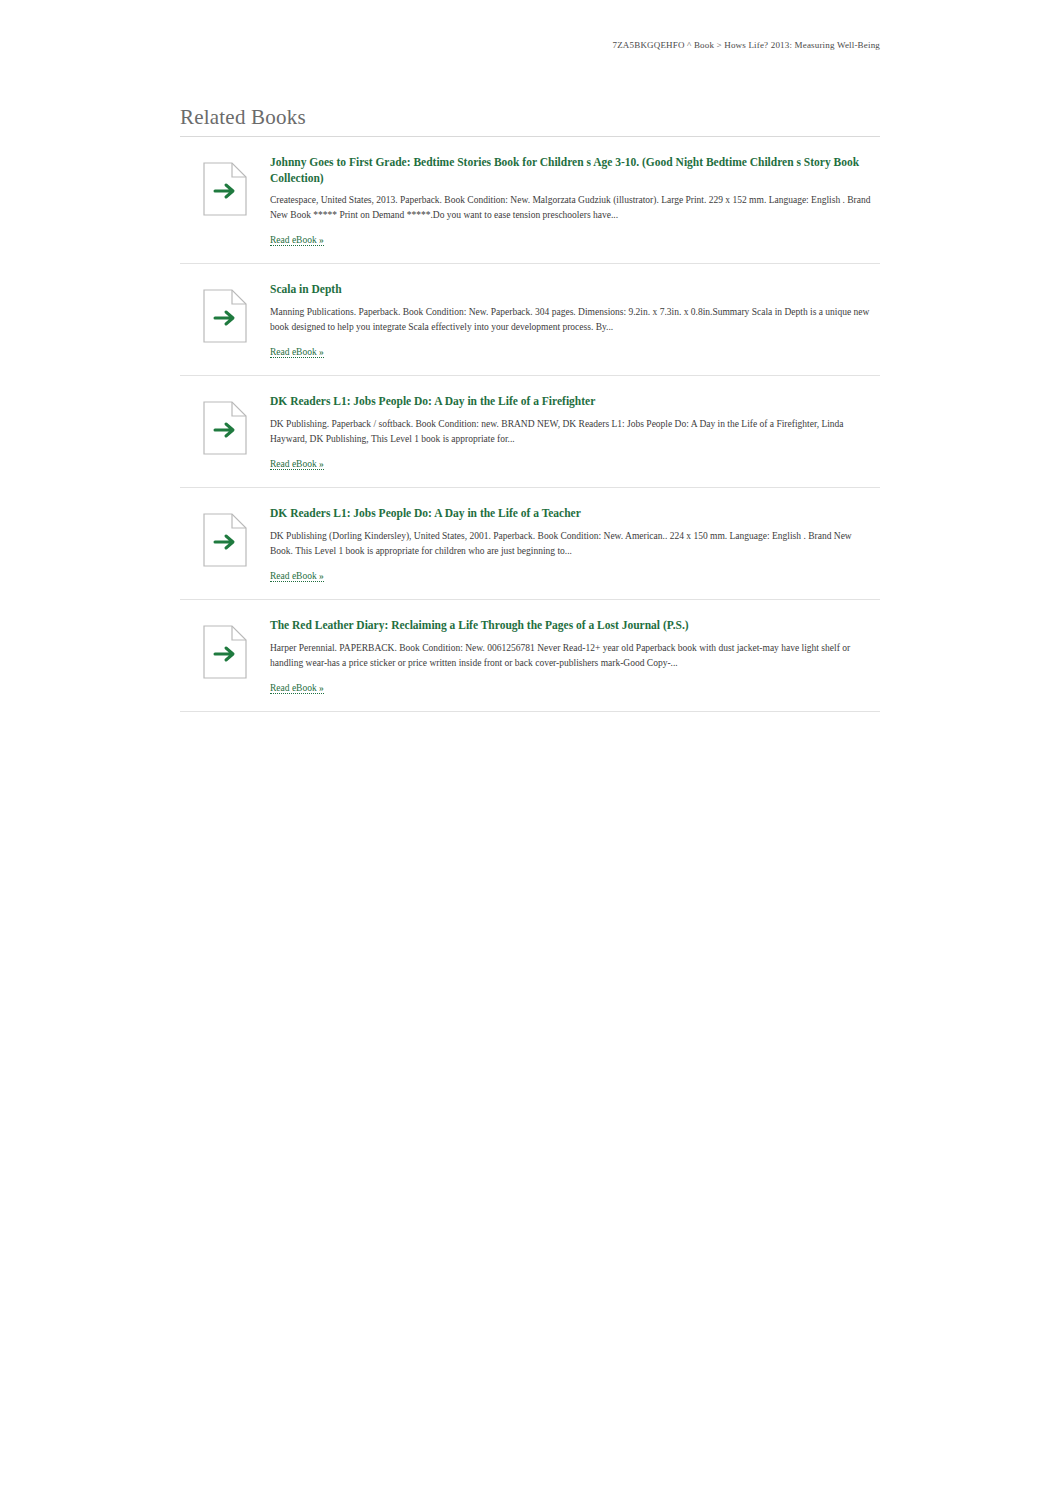7ZA5BKGQEHFO ^ Book > Hows Life? 2013: Measuring Well-Being
Related Books
Johnny Goes to First Grade: Bedtime Stories Book for Children s Age 3-10. (Good Night Bedtime Children s Story Book Collection)
Createspace, United States, 2013. Paperback. Book Condition: New. Malgorzata Gudziuk (illustrator). Large Print. 229 x 152 mm. Language: English . Brand New Book ***** Print on Demand *****.Do you want to ease tension preschoolers have...
Read eBook »
Scala in Depth
Manning Publications. Paperback. Book Condition: New. Paperback. 304 pages. Dimensions: 9.2in. x 7.3in. x 0.8in.Summary Scala in Depth is a unique new book designed to help you integrate Scala effectively into your development process. By...
Read eBook »
DK Readers L1: Jobs People Do: A Day in the Life of a Firefighter
DK Publishing. Paperback / softback. Book Condition: new. BRAND NEW, DK Readers L1: Jobs People Do: A Day in the Life of a Firefighter, Linda Hayward, DK Publishing, This Level 1 book is appropriate for...
Read eBook »
DK Readers L1: Jobs People Do: A Day in the Life of a Teacher
DK Publishing (Dorling Kindersley), United States, 2001. Paperback. Book Condition: New. American.. 224 x 150 mm. Language: English . Brand New Book. This Level 1 book is appropriate for children who are just beginning to...
Read eBook »
The Red Leather Diary: Reclaiming a Life Through the Pages of a Lost Journal (P.S.)
Harper Perennial. PAPERBACK. Book Condition: New. 0061256781 Never Read-12+ year old Paperback book with dust jacket-may have light shelf or handling wear-has a price sticker or price written inside front or back cover-publishers mark-Good Copy-...
Read eBook »